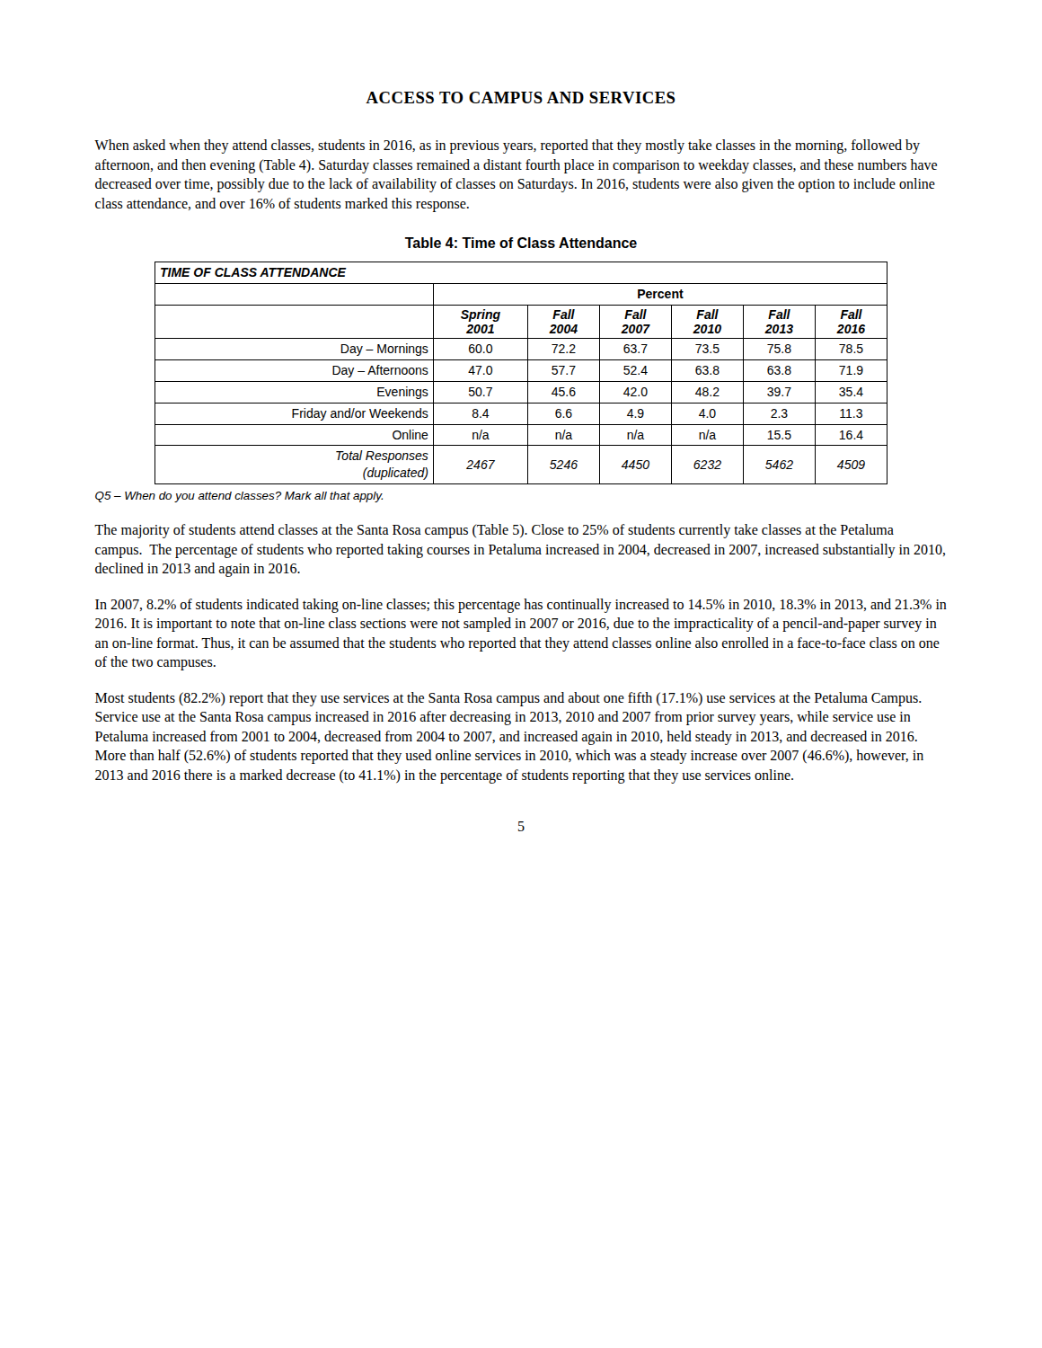ACCESS TO CAMPUS AND SERVICES
When asked when they attend classes, students in 2016, as in previous years, reported that they mostly take classes in the morning, followed by afternoon, and then evening (Table 4). Saturday classes remained a distant fourth place in comparison to weekday classes, and these numbers have decreased over time, possibly due to the lack of availability of classes on Saturdays. In 2016, students were also given the option to include online class attendance, and over 16% of students marked this response.
Table 4: Time of Class Attendance
| TIME OF CLASS ATTENDANCE |
| | Percent |
| | Spring 2001 | Fall 2004 | Fall 2007 | Fall 2010 | Fall 2013 | Fall 2016 |
| Day – Mornings | 60.0 | 72.2 | 63.7 | 73.5 | 75.8 | 78.5 |
| Day – Afternoons | 47.0 | 57.7 | 52.4 | 63.8 | 63.8 | 71.9 |
| Evenings | 50.7 | 45.6 | 42.0 | 48.2 | 39.7 | 35.4 |
| Friday and/or Weekends | 8.4 | 6.6 | 4.9 | 4.0 | 2.3 | 11.3 |
| Online | n/a | n/a | n/a | n/a | 15.5 | 16.4 |
| Total Responses (duplicated) | 2467 | 5246 | 4450 | 6232 | 5462 | 4509 |
Q5 – When do you attend classes? Mark all that apply.
The majority of students attend classes at the Santa Rosa campus (Table 5). Close to 25% of students currently take classes at the Petaluma campus. The percentage of students who reported taking courses in Petaluma increased in 2004, decreased in 2007, increased substantially in 2010, declined in 2013 and again in 2016.
In 2007, 8.2% of students indicated taking on-line classes; this percentage has continually increased to 14.5% in 2010, 18.3% in 2013, and 21.3% in 2016. It is important to note that on-line class sections were not sampled in 2007 or 2016, due to the impracticality of a pencil-and-paper survey in an on-line format. Thus, it can be assumed that the students who reported that they attend classes online also enrolled in a face-to-face class on one of the two campuses.
Most students (82.2%) report that they use services at the Santa Rosa campus and about one fifth (17.1%) use services at the Petaluma Campus. Service use at the Santa Rosa campus increased in 2016 after decreasing in 2013, 2010 and 2007 from prior survey years, while service use in Petaluma increased from 2001 to 2004, decreased from 2004 to 2007, and increased again in 2010, held steady in 2013, and decreased in 2016. More than half (52.6%) of students reported that they used online services in 2010, which was a steady increase over 2007 (46.6%), however, in 2013 and 2016 there is a marked decrease (to 41.1%) in the percentage of students reporting that they use services online.
5